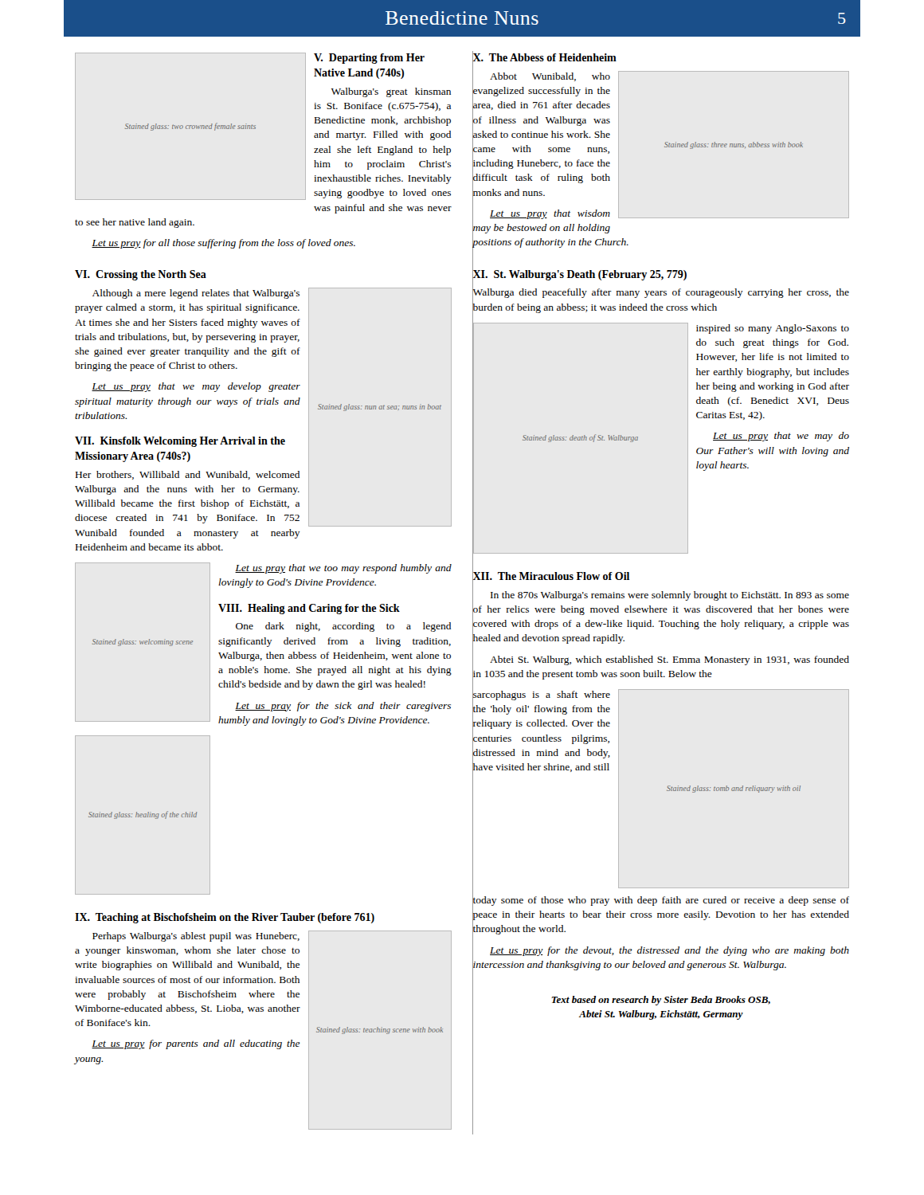Benedictine Nuns
5
Stained glass: two crowned female saints
V. Departing from Her Native Land (740s)
Walburga's great kinsman is St. Boniface (c.675-754), a Benedictine monk, archbishop and martyr. Filled with good zeal she left England to help him to proclaim Christ's inexhaustible riches. Inevitably saying goodbye to loved ones was painful and she was never to see her native land again.
Let us pray for all those suffering from the loss of loved ones.
VI. Crossing the North Sea
Stained glass: nun at sea; nuns in boat
Although a mere legend relates that Walburga's prayer calmed a storm, it has spiritual significance. At times she and her Sisters faced mighty waves of trials and tribulations, but, by persevering in prayer, she gained ever greater tranquility and the gift of bringing the peace of Christ to others.
Let us pray that we may develop greater spiritual maturity through our ways of trials and tribulations.
VII. Kinsfolk Welcoming Her Arrival in the Missionary Area (740s?)
Her brothers, Willibald and Wunibald, welcomed Walburga and the nuns with her to Germany. Willibald became the first bishop of Eichstätt, a diocese created in 741 by Boniface. In 752 Wunibald founded a monastery at nearby Heidenheim and became its abbot.
Stained glass: welcoming scene
Let us pray that we too may respond humbly and lovingly to God's Divine Providence.
VIII. Healing and Caring for the Sick
One dark night, according to a legend significantly derived from a living tradition, Walburga, then abbess of Heidenheim, went alone to a noble's home. She prayed all night at his dying child's bedside and by dawn the girl was healed!
Let us pray for the sick and their caregivers humbly and lovingly to God's Divine Providence.
Stained glass: healing of the child
IX. Teaching at Bischofsheim on the River Tauber (before 761)
Stained glass: teaching scene with book
Perhaps Walburga's ablest pupil was Huneberc, a younger kinswoman, whom she later chose to write biographies on Willibald and Wunibald, the invaluable sources of most of our information. Both were probably at Bischofsheim where the Wimborne-educated abbess, St. Lioba, was another of Boniface's kin.
Let us pray for parents and all educating the young.
X. The Abbess of Heidenheim
Stained glass: three nuns, abbess with book
Abbot Wunibald, who evangelized successfully in the area, died in 761 after decades of illness and Walburga was asked to continue his work. She came with some nuns, including Huneberc, to face the difficult task of ruling both monks and nuns.
Let us pray that wisdom may be bestowed on all holding positions of authority in the Church.
XI. St. Walburga's Death (February 25, 779)
Walburga died peacefully after many years of courageously carrying her cross, the burden of being an abbess; it was indeed the cross which
Stained glass: death of St. Walburga
inspired so many Anglo-Saxons to do such great things for God. However, her life is not limited to her earthly biography, but includes her being and working in God after death (cf. Benedict XVI, Deus Caritas Est, 42).
Let us pray that we may do Our Father's will with loving and loyal hearts.
XII. The Miraculous Flow of Oil
In the 870s Walburga's remains were solemnly brought to Eichstätt. In 893 as some of her relics were being moved elsewhere it was discovered that her bones were covered with drops of a dew-like liquid. Touching the holy reliquary, a cripple was healed and devotion spread rapidly.
Abtei St. Walburg, which established St. Emma Monastery in 1931, was founded in 1035 and the present tomb was soon built. Below the
Stained glass: tomb and reliquary with oil
sarcophagus is a shaft where the 'holy oil' flowing from the reliquary is collected. Over the centuries countless pilgrims, distressed in mind and body, have visited her shrine, and still
today some of those who pray with deep faith are cured or receive a deep sense of peace in their hearts to bear their cross more easily. Devotion to her has extended throughout the world.
Let us pray for the devout, the distressed and the dying who are making both intercession and thanksgiving to our beloved and generous St. Walburga.
Text based on research by Sister Beda Brooks OSB,
Abtei St. Walburg, Eichstätt, Germany